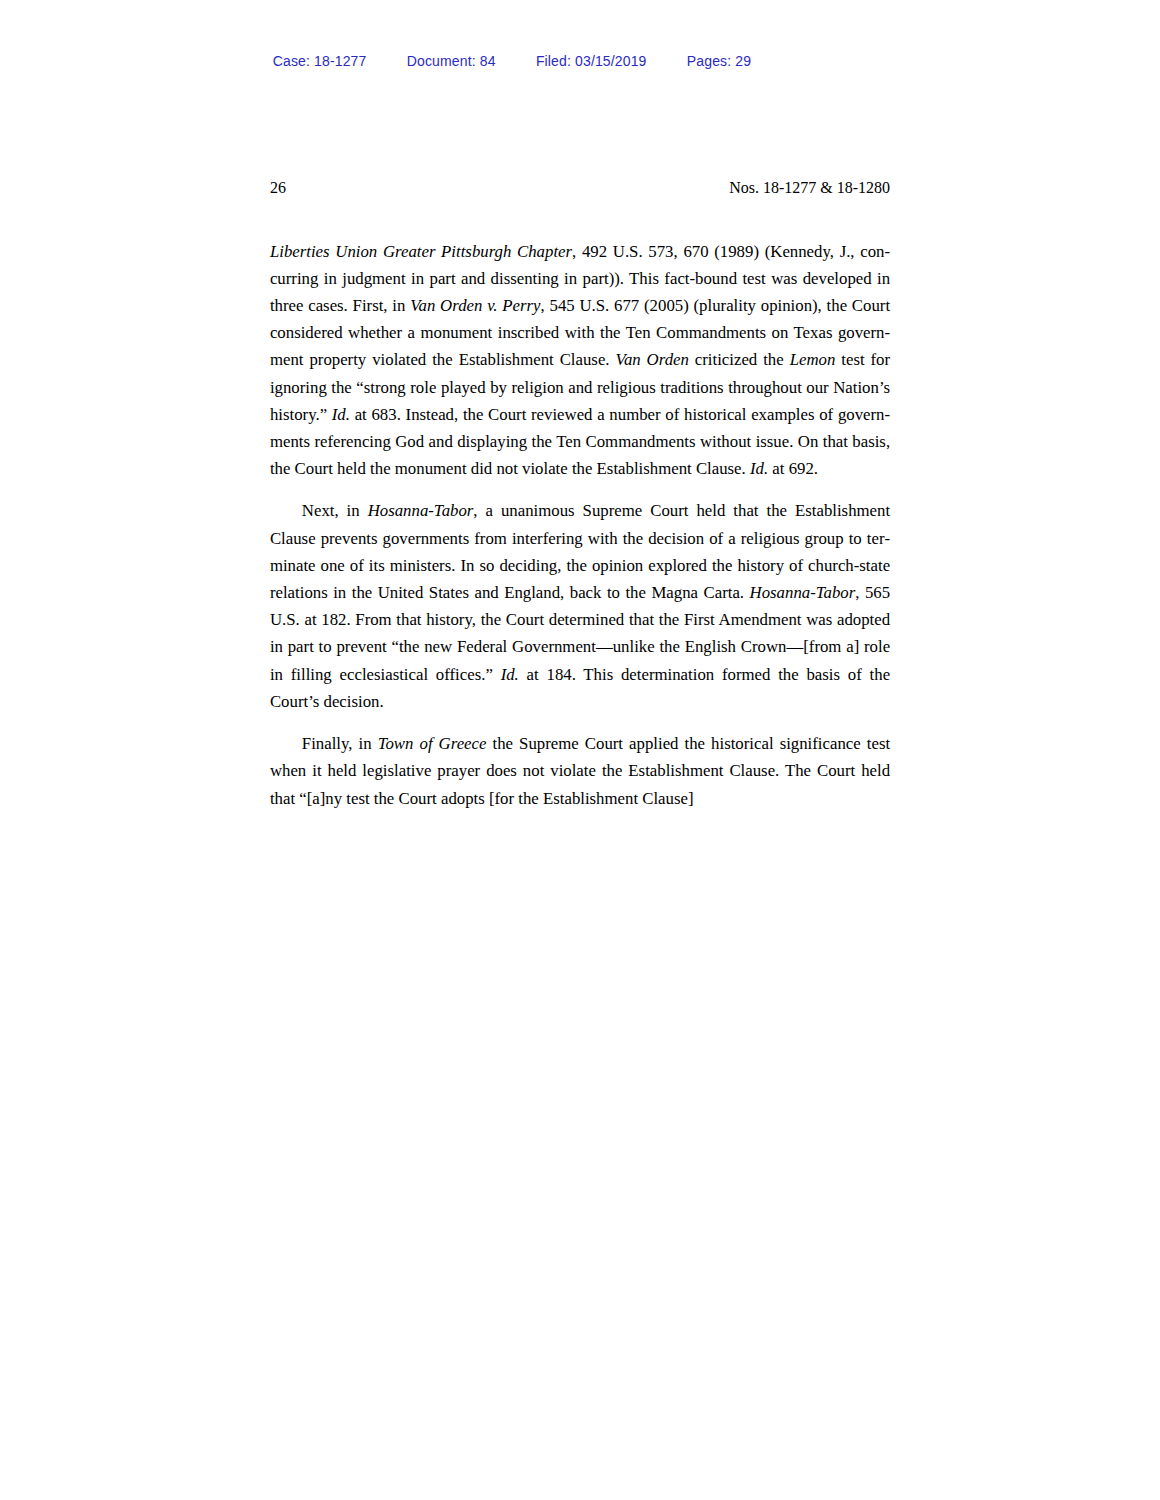Case: 18-1277 Document: 84 Filed: 03/15/2019 Pages: 29
26
Nos. 18-1277 & 18-1280
Liberties Union Greater Pittsburgh Chapter, 492 U.S. 573, 670 (1989) (Kennedy, J., concurring in judgment in part and dissenting in part)). This fact-bound test was developed in three cases. First, in Van Orden v. Perry, 545 U.S. 677 (2005) (plurality opinion), the Court considered whether a monument inscribed with the Ten Commandments on Texas government property violated the Establishment Clause. Van Orden criticized the Lemon test for ignoring the “strong role played by religion and religious traditions throughout our Nation’s history.” Id. at 683. Instead, the Court reviewed a number of historical examples of governments referencing God and displaying the Ten Commandments without issue. On that basis, the Court held the monument did not violate the Establishment Clause. Id. at 692.
Next, in Hosanna-Tabor, a unanimous Supreme Court held that the Establishment Clause prevents governments from interfering with the decision of a religious group to terminate one of its ministers. In so deciding, the opinion explored the history of church-state relations in the United States and England, back to the Magna Carta. Hosanna-Tabor, 565 U.S. at 182. From that history, the Court determined that the First Amendment was adopted in part to prevent “the new Federal Government—unlike the English Crown—[from a] role in filling ecclesiastical offices.” Id. at 184. This determination formed the basis of the Court’s decision.
Finally, in Town of Greece the Supreme Court applied the historical significance test when it held legislative prayer does not violate the Establishment Clause. The Court held that “[a]ny test the Court adopts [for the Establishment Clause]